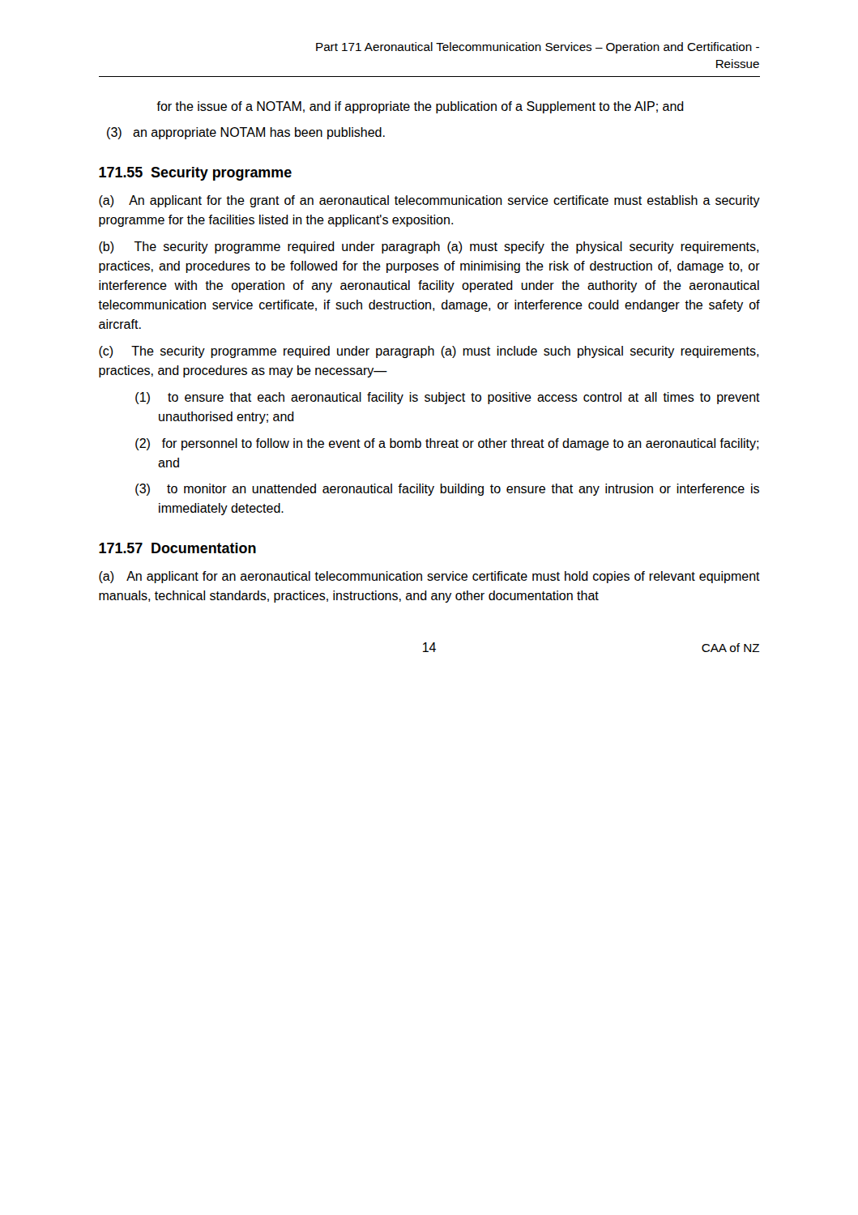Part 171 Aeronautical Telecommunication Services – Operation and Certification -
Reissue
for the issue of a NOTAM, and if appropriate the publication of a Supplement to the AIP; and
(3) an appropriate NOTAM has been published.
171.55 Security programme
(a) An applicant for the grant of an aeronautical telecommunication service certificate must establish a security programme for the facilities listed in the applicant's exposition.
(b) The security programme required under paragraph (a) must specify the physical security requirements, practices, and procedures to be followed for the purposes of minimising the risk of destruction of, damage to, or interference with the operation of any aeronautical facility operated under the authority of the aeronautical telecommunication service certificate, if such destruction, damage, or interference could endanger the safety of aircraft.
(c) The security programme required under paragraph (a) must include such physical security requirements, practices, and procedures as may be necessary—
(1) to ensure that each aeronautical facility is subject to positive access control at all times to prevent unauthorised entry; and
(2) for personnel to follow in the event of a bomb threat or other threat of damage to an aeronautical facility; and
(3) to monitor an unattended aeronautical facility building to ensure that any intrusion or interference is immediately detected.
171.57 Documentation
(a) An applicant for an aeronautical telecommunication service certificate must hold copies of relevant equipment manuals, technical standards, practices, instructions, and any other documentation that
14 CAA of NZ